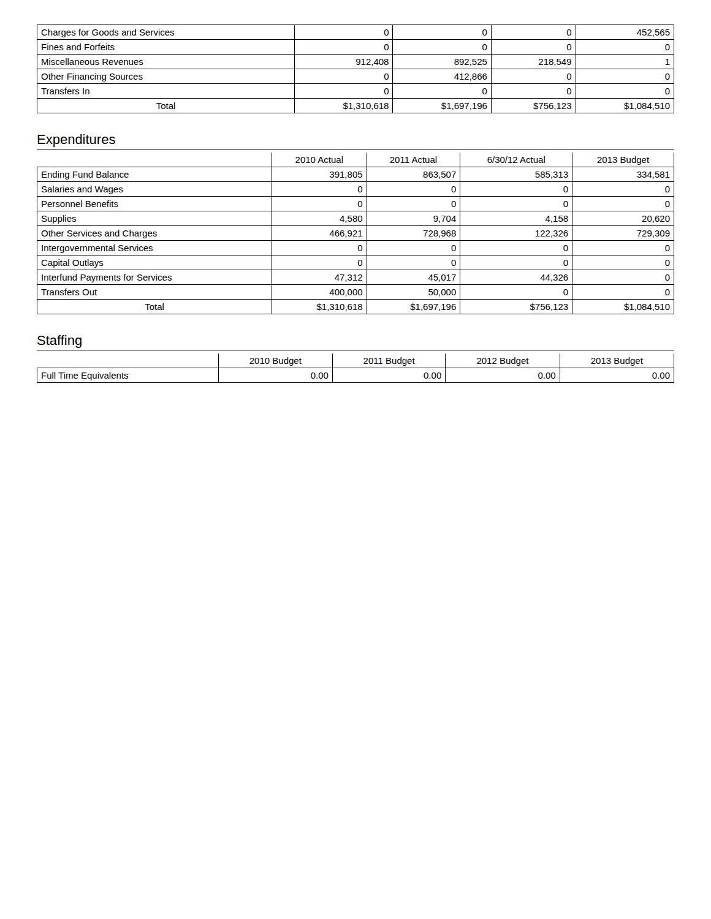| Charges for Goods and Services | 0 | 0 | 0 | 452,565 |
| Fines and Forfeits | 0 | 0 | 0 | 0 |
| Miscellaneous Revenues | 912,408 | 892,525 | 218,549 | 1 |
| Other Financing Sources | 0 | 412,866 | 0 | 0 |
| Transfers In | 0 | 0 | 0 | 0 |
| Total | $1,310,618 | $1,697,196 | $756,123 | $1,084,510 |
Expenditures
| | 2010 Actual | 2011 Actual | 6/30/12 Actual | 2013 Budget |
| --- | --- | --- | --- | --- |
| Ending Fund Balance | 391,805 | 863,507 | 585,313 | 334,581 |
| Salaries and Wages | 0 | 0 | 0 | 0 |
| Personnel Benefits | 0 | 0 | 0 | 0 |
| Supplies | 4,580 | 9,704 | 4,158 | 20,620 |
| Other Services and Charges | 466,921 | 728,968 | 122,326 | 729,309 |
| Intergovernmental Services | 0 | 0 | 0 | 0 |
| Capital Outlays | 0 | 0 | 0 | 0 |
| Interfund Payments for Services | 47,312 | 45,017 | 44,326 | 0 |
| Transfers Out | 400,000 | 50,000 | 0 | 0 |
| Total | $1,310,618 | $1,697,196 | $756,123 | $1,084,510 |
Staffing
| | 2010 Budget | 2011 Budget | 2012 Budget | 2013 Budget |
| --- | --- | --- | --- | --- |
| Full Time Equivalents | 0.00 | 0.00 | 0.00 | 0.00 |